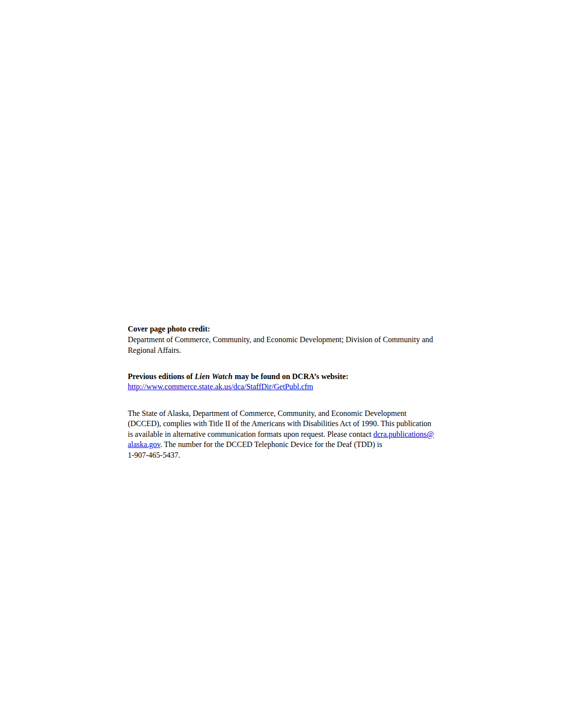Cover page photo credit:
Department of Commerce, Community, and Economic Development; Division of Community and Regional Affairs.
Previous editions of Lien Watch may be found on DCRA’s website:
http://www.commerce.state.ak.us/dca/StaffDir/GetPubl.cfm
The State of Alaska, Department of Commerce, Community, and Economic Development (DCCED), complies with Title II of the Americans with Disabilities Act of 1990. This publication is available in alternative communication formats upon request. Please contact dcra.publications@alaska.gov. The number for the DCCED Telephonic Device for the Deaf (TDD) is 1-907-465-5437.